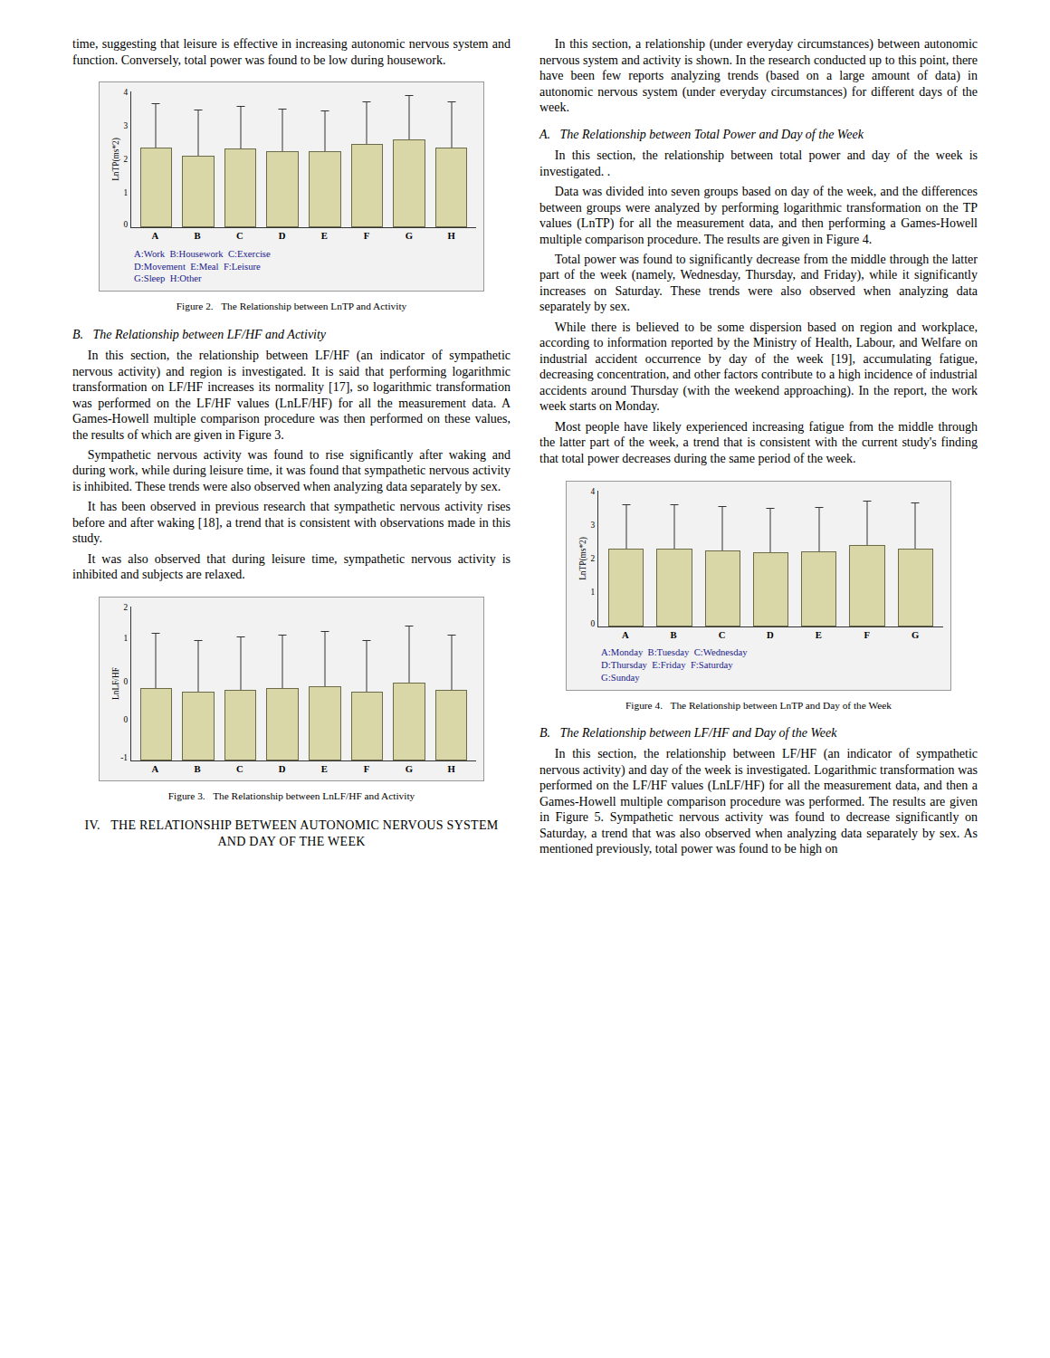time, suggesting that leisure is effective in increasing autonomic nervous system and function. Conversely, total power was found to be low during housework.
LnTP(ms*2)
4 3 2 1 0
ABCDEFGH
A:Work B:Housework C:Exercise
D:Movement E:Meal F:Leisure
G:Sleep H:Other
Figure 2. The Relationship between LnTP and Activity
B. The Relationship between LF/HF and Activity
In this section, the relationship between LF/HF (an indicator of sympathetic nervous activity) and region is investigated. It is said that performing logarithmic transformation on LF/HF increases its normality [17], so logarithmic transformation was performed on the LF/HF values (LnLF/HF) for all the measurement data. A Games-Howell multiple comparison procedure was then performed on these values, the results of which are given in Figure 3.
Sympathetic nervous activity was found to rise significantly after waking and during work, while during leisure time, it was found that sympathetic nervous activity is inhibited. These trends were also observed when analyzing data separately by sex.
It has been observed in previous research that sympathetic nervous activity rises before and after waking [18], a trend that is consistent with observations made in this study.
It was also observed that during leisure time, sympathetic nervous activity is inhibited and subjects are relaxed.
LnLF/HF
2 1 0 0 -1
ABCDEFGH
Figure 3. The Relationship between LnLF/HF and Activity
IV. The Relationship between Autonomic Nervous System and Day of the Week
In this section, a relationship (under everyday circumstances) between autonomic nervous system and activity is shown. In the research conducted up to this point, there have been few reports analyzing trends (based on a large amount of data) in autonomic nervous system (under everyday circumstances) for different days of the week.
A. The Relationship between Total Power and Day of the Week
In this section, the relationship between total power and day of the week is investigated. .
Data was divided into seven groups based on day of the week, and the differences between groups were analyzed by performing logarithmic transformation on the TP values (LnTP) for all the measurement data, and then performing a Games-Howell multiple comparison procedure. The results are given in Figure 4.
Total power was found to significantly decrease from the middle through the latter part of the week (namely, Wednesday, Thursday, and Friday), while it significantly increases on Saturday. These trends were also observed when analyzing data separately by sex.
While there is believed to be some dispersion based on region and workplace, according to information reported by the Ministry of Health, Labour, and Welfare on industrial accident occurrence by day of the week [19], accumulating fatigue, decreasing concentration, and other factors contribute to a high incidence of industrial accidents around Thursday (with the weekend approaching). In the report, the work week starts on Monday.
Most people have likely experienced increasing fatigue from the middle through the latter part of the week, a trend that is consistent with the current study's finding that total power decreases during the same period of the week.
LnTP(ms*2)
4 3 2 1 0
ABCDEFG
A:Monday B:Tuesday C:Wednesday
D:Thursday E:Friday F:Saturday
G:Sunday
Figure 4. The Relationship between LnTP and Day of the Week
B. The Relationship between LF/HF and Day of the Week
In this section, the relationship between LF/HF (an indicator of sympathetic nervous activity) and day of the week is investigated. Logarithmic transformation was performed on the LF/HF values (LnLF/HF) for all the measurement data, and then a Games-Howell multiple comparison procedure was performed. The results are given in Figure 5. Sympathetic nervous activity was found to decrease significantly on Saturday, a trend that was also observed when analyzing data separately by sex. As mentioned previously, total power was found to be high on